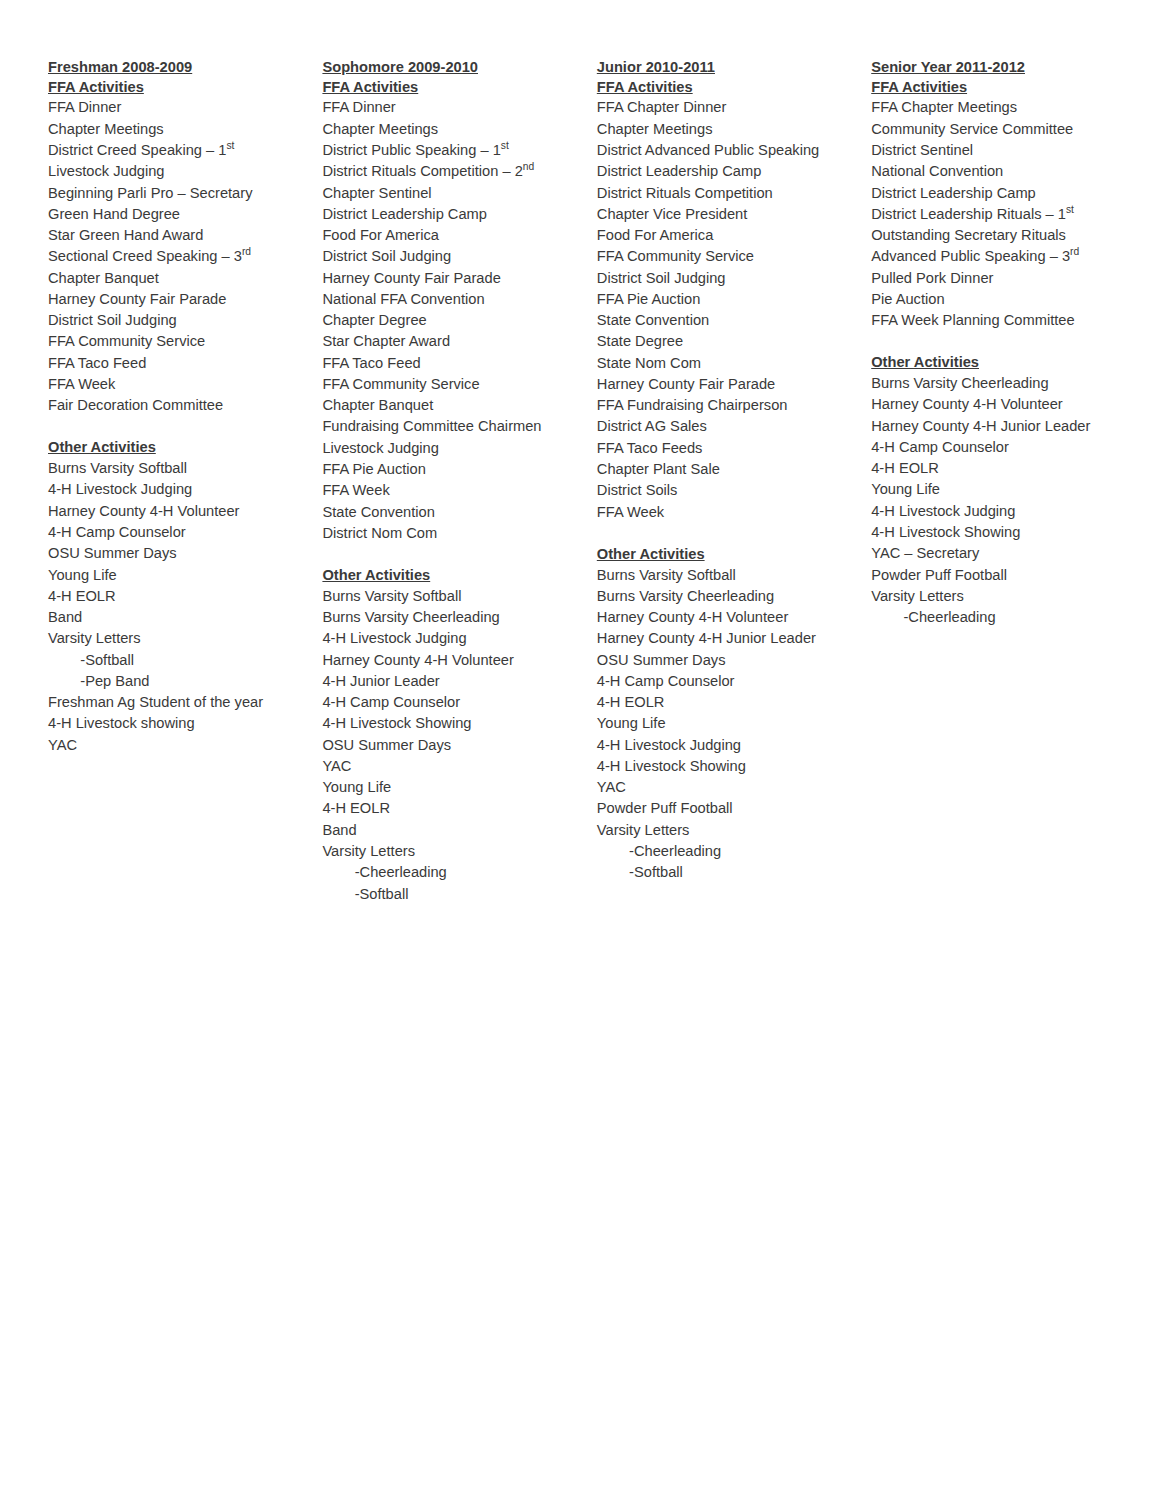Freshman 2008-2009
FFA Activities
FFA Dinner
Chapter Meetings
District Creed Speaking – 1st
Livestock Judging
Beginning Parli Pro – Secretary
Green Hand Degree
Star Green Hand Award
Sectional Creed Speaking – 3rd
Chapter Banquet
Harney County Fair Parade
District Soil Judging
FFA Community Service
FFA Taco Feed
FFA Week
Fair Decoration Committee
Other Activities
Burns Varsity Softball
4-H Livestock Judging
Harney County 4-H Volunteer
4-H Camp Counselor
OSU Summer Days
Young Life
4-H EOLR
Band
Varsity Letters
-Softball
-Pep Band
Freshman Ag Student of the year
4-H Livestock showing
YAC
Sophomore 2009-2010
FFA Activities
FFA Dinner
Chapter Meetings
District Public Speaking – 1st
District Rituals Competition – 2nd
Chapter Sentinel
District Leadership Camp
Food For America
District Soil Judging
Harney County Fair Parade
National FFA Convention
Chapter Degree
Star Chapter Award
FFA Taco Feed
FFA Community Service
Chapter Banquet
Fundraising Committee Chairmen
Livestock Judging
FFA Pie Auction
FFA Week
State Convention
District Nom Com
Other Activities
Burns Varsity Softball
Burns Varsity Cheerleading
4-H Livestock Judging
Harney County 4-H Volunteer
4-H Junior Leader
4-H Camp Counselor
4-H Livestock Showing
OSU Summer Days
YAC
Young Life
4-H EOLR
Band
Varsity Letters
-Cheerleading
-Softball
Junior 2010-2011
FFA Activities
FFA Chapter Dinner
Chapter Meetings
District Advanced Public Speaking
District Leadership Camp
District Rituals Competition
Chapter Vice President
Food For America
FFA Community Service
District Soil Judging
FFA Pie Auction
State Convention
State Degree
State Nom Com
Harney County Fair Parade
FFA Fundraising Chairperson
District AG Sales
FFA Taco Feeds
Chapter Plant Sale
District Soils
FFA Week
Other Activities
Burns Varsity Softball
Burns Varsity Cheerleading
Harney County 4-H Volunteer
Harney County 4-H Junior Leader
OSU Summer Days
4-H Camp Counselor
4-H EOLR
Young Life
4-H Livestock Judging
4-H Livestock Showing
YAC
Powder Puff Football
Varsity Letters
-Cheerleading
-Softball
Senior Year 2011-2012
FFA Activities
FFA Chapter Meetings
Community Service Committee
District Sentinel
National Convention
District Leadership Camp
District Leadership Rituals – 1st
Outstanding Secretary Rituals
Advanced Public Speaking – 3rd
Pulled Pork Dinner
Pie Auction
FFA Week Planning Committee
Other Activities
Burns Varsity Cheerleading
Harney County 4-H Volunteer
Harney County 4-H Junior Leader
4-H Camp Counselor
4-H EOLR
Young Life
4-H Livestock Judging
4-H Livestock Showing
YAC – Secretary
Powder Puff Football
Varsity Letters
-Cheerleading